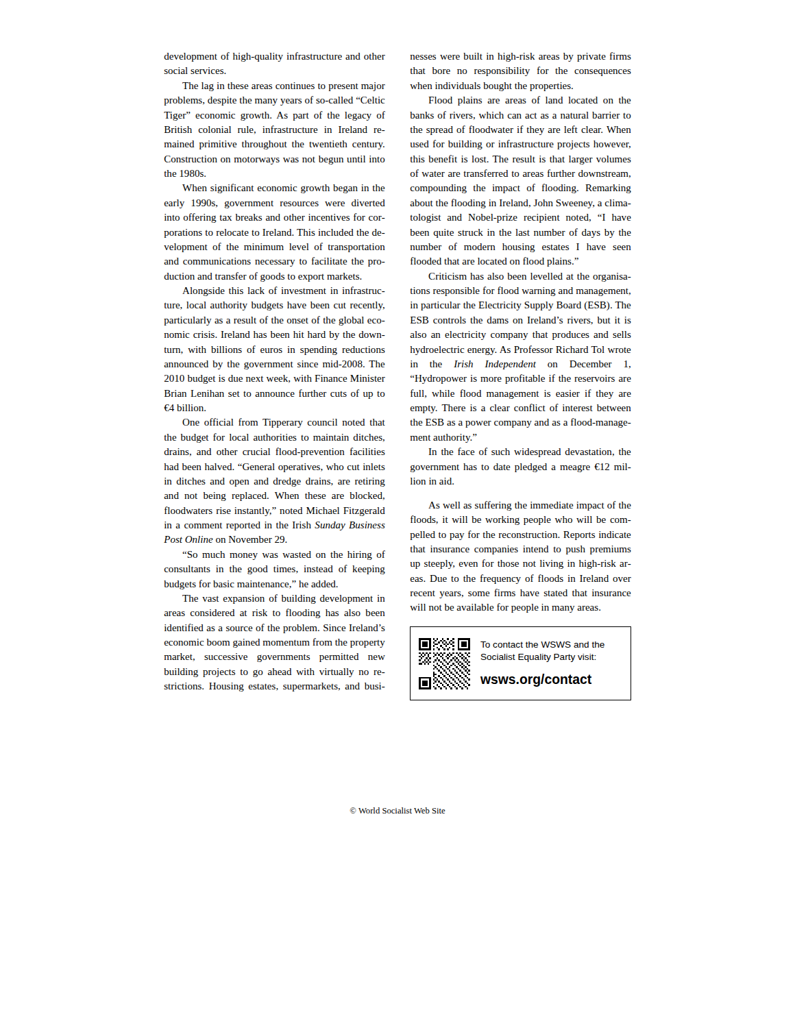development of high-quality infrastructure and other social services.
The lag in these areas continues to present major problems, despite the many years of so-called “Celtic Tiger” economic growth. As part of the legacy of British colonial rule, infrastructure in Ireland remained primitive throughout the twentieth century. Construction on motorways was not begun until into the 1980s.
When significant economic growth began in the early 1990s, government resources were diverted into offering tax breaks and other incentives for corporations to relocate to Ireland. This included the development of the minimum level of transportation and communications necessary to facilitate the production and transfer of goods to export markets.
Alongside this lack of investment in infrastructure, local authority budgets have been cut recently, particularly as a result of the onset of the global economic crisis. Ireland has been hit hard by the downturn, with billions of euros in spending reductions announced by the government since mid-2008. The 2010 budget is due next week, with Finance Minister Brian Lenihan set to announce further cuts of up to €4 billion.
One official from Tipperary council noted that the budget for local authorities to maintain ditches, drains, and other crucial flood-prevention facilities had been halved. “General operatives, who cut inlets in ditches and open and dredge drains, are retiring and not being replaced. When these are blocked, floodwaters rise instantly,” noted Michael Fitzgerald in a comment reported in the Irish Sunday Business Post Online on November 29.
“So much money was wasted on the hiring of consultants in the good times, instead of keeping budgets for basic maintenance,” he added.
The vast expansion of building development in areas considered at risk to flooding has also been identified as a source of the problem. Since Ireland’s economic boom gained momentum from the property market, successive governments permitted new building projects to go ahead with virtually no restrictions. Housing estates, supermarkets, and businesses were built in high-risk areas by private firms that bore no responsibility for the consequences when individuals bought the properties.
Flood plains are areas of land located on the banks of rivers, which can act as a natural barrier to the spread of floodwater if they are left clear. When used for building or infrastructure projects however, this benefit is lost. The result is that larger volumes of water are transferred to areas further downstream, compounding the impact of flooding. Remarking about the flooding in Ireland, John Sweeney, a climatologist and Nobel-prize recipient noted, “I have been quite struck in the last number of days by the number of modern housing estates I have seen flooded that are located on flood plains.”
Criticism has also been levelled at the organisations responsible for flood warning and management, in particular the Electricity Supply Board (ESB). The ESB controls the dams on Ireland’s rivers, but it is also an electricity company that produces and sells hydroelectric energy. As Professor Richard Tol wrote in the Irish Independent on December 1, “Hydropower is more profitable if the reservoirs are full, while flood management is easier if they are empty. There is a clear conflict of interest between the ESB as a power company and as a flood-management authority.”
In the face of such widespread devastation, the government has to date pledged a meagre €12 million in aid.
As well as suffering the immediate impact of the floods, it will be working people who will be compelled to pay for the reconstruction. Reports indicate that insurance companies intend to push premiums up steeply, even for those not living in high-risk areas. Due to the frequency of floods in Ireland over recent years, some firms have stated that insurance will not be available for people in many areas.
To contact the WSWS and the
Socialist Equality Party visit: wsws.org/contact
© World Socialist Web Site